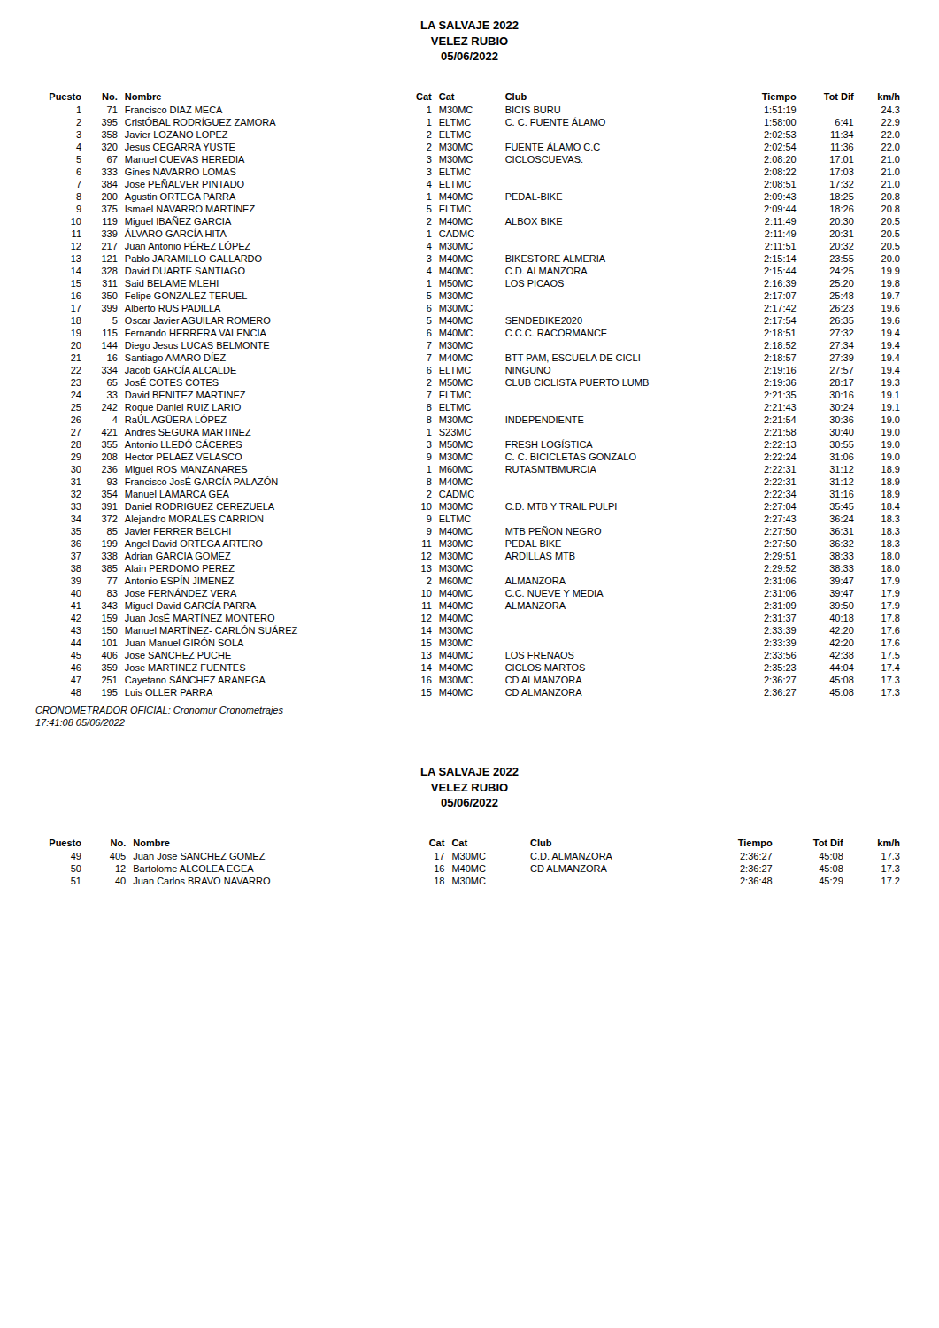LA SALVAJE 2022
VELEZ RUBIO
05/06/2022
| Puesto | No. | Nombre | Cat | Cat | Club | Tiempo | Tot Dif | km/h |
| --- | --- | --- | --- | --- | --- | --- | --- | --- |
| 1 | 71 | Francisco DIAZ MECA | 1 | M30MC | BICIS BURU | 1:51:19 | | 24.3 |
| 2 | 395 | CristÓBAL RODRÍGUEZ ZAMORA | 1 | ELTMC | C. C. FUENTE ÁLAMO | 1:58:00 | 6:41 | 22.9 |
| 3 | 358 | Javier LOZANO LOPEZ | 2 | ELTMC | | 2:02:53 | 11:34 | 22.0 |
| 4 | 320 | Jesus CEGARRA YUSTE | 2 | M30MC | FUENTE ÁLAMO C.C | 2:02:54 | 11:36 | 22.0 |
| 5 | 67 | Manuel CUEVAS HEREDIA | 3 | M30MC | CICLOSCUEVAS. | 2:08:20 | 17:01 | 21.0 |
| 6 | 333 | Gines NAVARRO LOMAS | 3 | ELTMC | | 2:08:22 | 17:03 | 21.0 |
| 7 | 384 | Jose PEÑALVER PINTADO | 4 | ELTMC | | 2:08:51 | 17:32 | 21.0 |
| 8 | 200 | Agustin ORTEGA PARRA | 1 | M40MC | PEDAL-BIKE | 2:09:43 | 18:25 | 20.8 |
| 9 | 375 | Ismael NAVARRO MARTÍNEZ | 5 | ELTMC | | 2:09:44 | 18:26 | 20.8 |
| 10 | 119 | Miguel IBAÑEZ GARCIA | 2 | M40MC | ALBOX BIKE | 2:11:49 | 20:30 | 20.5 |
| 11 | 339 | ÁLVARO GARCÍA HITA | 1 | CADMC | | 2:11:49 | 20:31 | 20.5 |
| 12 | 217 | Juan Antonio PÉREZ LÓPEZ | 4 | M30MC | | 2:11:51 | 20:32 | 20.5 |
| 13 | 121 | Pablo JARAMILLO GALLARDO | 3 | M40MC | BIKESTORE ALMERIA | 2:15:14 | 23:55 | 20.0 |
| 14 | 328 | David DUARTE SANTIAGO | 4 | M40MC | C.D. ALMANZORA | 2:15:44 | 24:25 | 19.9 |
| 15 | 311 | Said BELAME MLEHI | 1 | M50MC | LOS PICAOS | 2:16:39 | 25:20 | 19.8 |
| 16 | 350 | Felipe GONZALEZ TERUEL | 5 | M30MC | | 2:17:07 | 25:48 | 19.7 |
| 17 | 399 | Alberto RUS PADILLA | 6 | M30MC | | 2:17:42 | 26:23 | 19.6 |
| 18 | 5 | Oscar Javier AGUILAR ROMERO | 5 | M40MC | SENDEBIKE2020 | 2:17:54 | 26:35 | 19.6 |
| 19 | 115 | Fernando HERRERA VALENCIA | 6 | M40MC | C.C.C. RACORMANCE | 2:18:51 | 27:32 | 19.4 |
| 20 | 144 | Diego Jesus LUCAS BELMONTE | 7 | M30MC | | 2:18:52 | 27:34 | 19.4 |
| 21 | 16 | Santiago AMARO DÍEZ | 7 | M40MC | BTT PAM, ESCUELA DE CICLI | 2:18:57 | 27:39 | 19.4 |
| 22 | 334 | Jacob GARCÍA ALCALDE | 6 | ELTMC | NINGUNO | 2:19:16 | 27:57 | 19.4 |
| 23 | 65 | JosÉ COTES COTES | 2 | M50MC | CLUB CICLISTA PUERTO LUMB | 2:19:36 | 28:17 | 19.3 |
| 24 | 33 | David BENITEZ MARTINEZ | 7 | ELTMC | | 2:21:35 | 30:16 | 19.1 |
| 25 | 242 | Roque Daniel RUIZ LARIO | 8 | ELTMC | | 2:21:43 | 30:24 | 19.1 |
| 26 | 4 | RaÚL AGÜERA LÓPEZ | 8 | M30MC | INDEPENDIENTE | 2:21:54 | 30:36 | 19.0 |
| 27 | 421 | Andres SEGURA MARTINEZ | 1 | S23MC | | 2:21:58 | 30:40 | 19.0 |
| 28 | 355 | Antonio LLEDÓ CÁCERES | 3 | M50MC | FRESH LOGÍSTICA | 2:22:13 | 30:55 | 19.0 |
| 29 | 208 | Hector PELAEZ VELASCO | 9 | M30MC | C. C. BICICLETAS GONZALO | 2:22:24 | 31:06 | 19.0 |
| 30 | 236 | Miguel ROS MANZANARES | 1 | M60MC | RUTASMTBMURCIA | 2:22:31 | 31:12 | 18.9 |
| 31 | 93 | Francisco JosÉ GARCÍA PALAZÓN | 8 | M40MC | | 2:22:31 | 31:12 | 18.9 |
| 32 | 354 | Manuel LAMARCA GEA | 2 | CADMC | | 2:22:34 | 31:16 | 18.9 |
| 33 | 391 | Daniel RODRIGUEZ CEREZUELA | 10 | M30MC | C.D. MTB Y TRAIL PULPI | 2:27:04 | 35:45 | 18.4 |
| 34 | 372 | Alejandro MORALES CARRION | 9 | ELTMC | | 2:27:43 | 36:24 | 18.3 |
| 35 | 85 | Javier FERRER BELCHI | 9 | M40MC | MTB PEÑON NEGRO | 2:27:50 | 36:31 | 18.3 |
| 36 | 199 | Angel David ORTEGA ARTERO | 11 | M30MC | PEDAL BIKE | 2:27:50 | 36:32 | 18.3 |
| 37 | 338 | Adrian GARCIA GOMEZ | 12 | M30MC | ARDILLAS MTB | 2:29:51 | 38:33 | 18.0 |
| 38 | 385 | Alain PERDOMO PEREZ | 13 | M30MC | | 2:29:52 | 38:33 | 18.0 |
| 39 | 77 | Antonio ESPÍN JIMENEZ | 2 | M60MC | ALMANZORA | 2:31:06 | 39:47 | 17.9 |
| 40 | 83 | Jose FERNÁNDEZ VERA | 10 | M40MC | C.C. NUEVE Y MEDIA | 2:31:06 | 39:47 | 17.9 |
| 41 | 343 | Miguel David GARCÍA PARRA | 11 | M40MC | ALMANZORA | 2:31:09 | 39:50 | 17.9 |
| 42 | 159 | Juan JosÉ MARTÍNEZ MONTERO | 12 | M40MC | | 2:31:37 | 40:18 | 17.8 |
| 43 | 150 | Manuel MARTÍNEZ- CARLÓN SUÁREZ | 14 | M30MC | | 2:33:39 | 42:20 | 17.6 |
| 44 | 101 | Juan Manuel GIRÓN SOLA | 15 | M30MC | | 2:33:39 | 42:20 | 17.6 |
| 45 | 406 | Jose SANCHEZ PUCHE | 13 | M40MC | LOS FRENAOS | 2:33:56 | 42:38 | 17.5 |
| 46 | 359 | Jose MARTINEZ FUENTES | 14 | M40MC | CICLOS MARTOS | 2:35:23 | 44:04 | 17.4 |
| 47 | 251 | Cayetano SÁNCHEZ ARANEGA | 16 | M30MC | CD ALMANZORA | 2:36:27 | 45:08 | 17.3 |
| 48 | 195 | Luis OLLER PARRA | 15 | M40MC | CD ALMANZORA | 2:36:27 | 45:08 | 17.3 |
CRONOMETRADOR OFICIAL: Cronomur Cronometrajes
17:41:08 05/06/2022
LA SALVAJE 2022
VELEZ RUBIO
05/06/2022
| Puesto | No. | Nombre | Cat | Cat | Club | Tiempo | Tot Dif | km/h |
| --- | --- | --- | --- | --- | --- | --- | --- | --- |
| 49 | 405 | Juan Jose SANCHEZ GOMEZ | 17 | M30MC | C.D. ALMANZORA | 2:36:27 | 45:08 | 17.3 |
| 50 | 12 | Bartolome ALCOLEA EGEA | 16 | M40MC | CD ALMANZORA | 2:36:27 | 45:08 | 17.3 |
| 51 | 40 | Juan Carlos BRAVO NAVARRO | 18 | M30MC | | 2:36:48 | 45:29 | 17.2 |